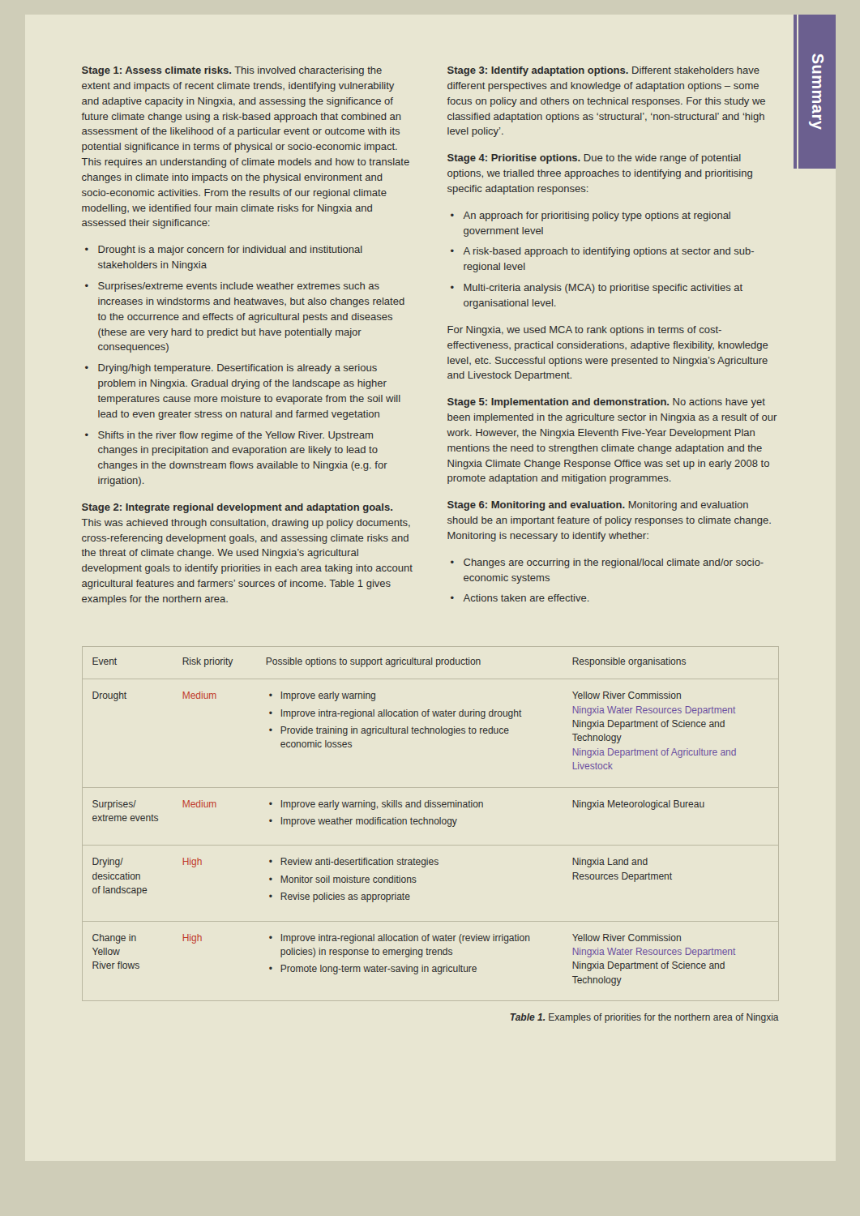Summary
Stage 1: Assess climate risks. This involved characterising the extent and impacts of recent climate trends, identifying vulnerability and adaptive capacity in Ningxia, and assessing the significance of future climate change using a risk-based approach that combined an assessment of the likelihood of a particular event or outcome with its potential significance in terms of physical or socio-economic impact. This requires an understanding of climate models and how to translate changes in climate into impacts on the physical environment and socio-economic activities. From the results of our regional climate modelling, we identified four main climate risks for Ningxia and assessed their significance:
Drought is a major concern for individual and institutional stakeholders in Ningxia
Surprises/extreme events include weather extremes such as increases in windstorms and heatwaves, but also changes related to the occurrence and effects of agricultural pests and diseases (these are very hard to predict but have potentially major consequences)
Drying/high temperature. Desertification is already a serious problem in Ningxia. Gradual drying of the landscape as higher temperatures cause more moisture to evaporate from the soil will lead to even greater stress on natural and farmed vegetation
Shifts in the river flow regime of the Yellow River. Upstream changes in precipitation and evaporation are likely to lead to changes in the downstream flows available to Ningxia (e.g. for irrigation).
Stage 2: Integrate regional development and adaptation goals. This was achieved through consultation, drawing up policy documents, cross-referencing development goals, and assessing climate risks and the threat of climate change. We used Ningxia’s agricultural development goals to identify priorities in each area taking into account agricultural features and farmers’ sources of income. Table 1 gives examples for the northern area.
Stage 3: Identify adaptation options. Different stakeholders have different perspectives and knowledge of adaptation options – some focus on policy and others on technical responses. For this study we classified adaptation options as ‘structural’, ‘non-structural’ and ‘high level policy’.
Stage 4: Prioritise options. Due to the wide range of potential options, we trialled three approaches to identifying and prioritising specific adaptation responses:
An approach for prioritising policy type options at regional government level
A risk-based approach to identifying options at sector and sub-regional level
Multi-criteria analysis (MCA) to prioritise specific activities at organisational level.
For Ningxia, we used MCA to rank options in terms of cost-effectiveness, practical considerations, adaptive flexibility, knowledge level, etc. Successful options were presented to Ningxia’s Agriculture and Livestock Department.
Stage 5: Implementation and demonstration. No actions have yet been implemented in the agriculture sector in Ningxia as a result of our work. However, the Ningxia Eleventh Five-Year Development Plan mentions the need to strengthen climate change adaptation and the Ningxia Climate Change Response Office was set up in early 2008 to promote adaptation and mitigation programmes.
Stage 6: Monitoring and evaluation. Monitoring and evaluation should be an important feature of policy responses to climate change. Monitoring is necessary to identify whether:
Changes are occurring in the regional/local climate and/or socio-economic systems
Actions taken are effective.
| Event | Risk priority | Possible options to support agricultural production | Responsible organisations |
| --- | --- | --- | --- |
| Drought | Medium | Improve early warning Improve intra-regional allocation of water during drought Provide training in agricultural technologies to reduce economic losses | Yellow River Commission Ningxia Water Resources Department Ningxia Department of Science and Technology Ningxia Department of Agriculture and Livestock |
| Surprises/ extreme events | Medium | Improve early warning, skills and dissemination Improve weather modification technology | Ningxia Meteorological Bureau |
| Drying/ desiccation of landscape | High | Review anti-desertification strategies Monitor soil moisture conditions Revise policies as appropriate | Ningxia Land and Resources Department |
| Change in Yellow River flows | High | Improve intra-regional allocation of water (review irrigation policies) in response to emerging trends Promote long-term water-saving in agriculture | Yellow River Commission Ningxia Water Resources Department Ningxia Department of Science and Technology |
Table 1. Examples of priorities for the northern area of Ningxia